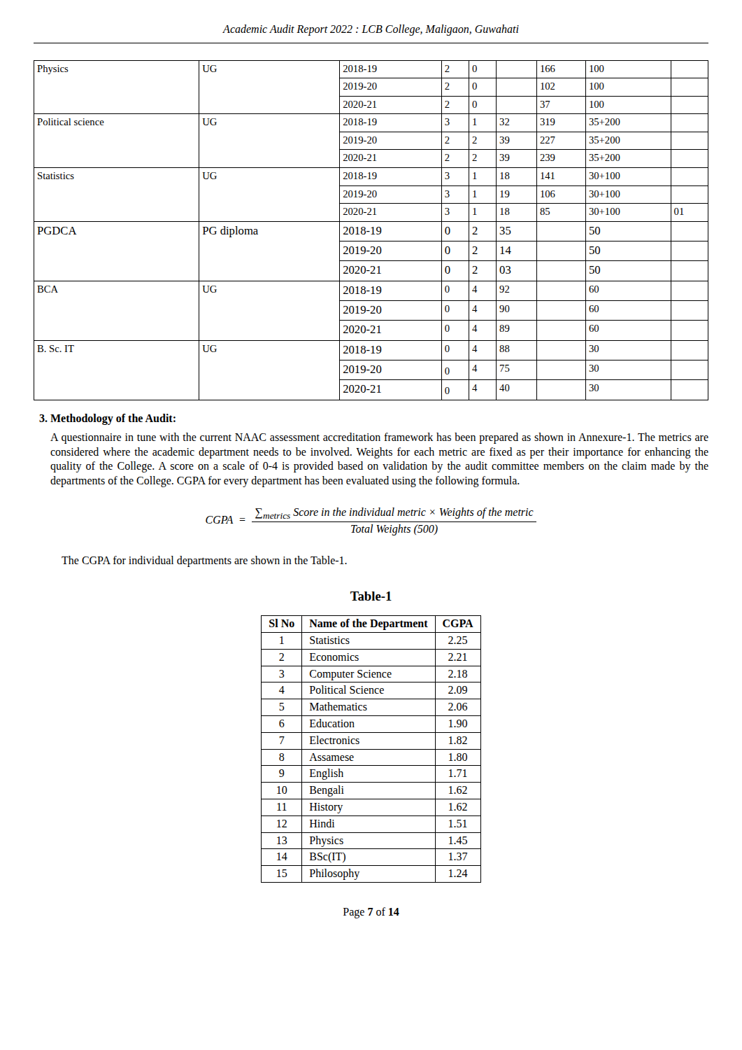Academic Audit Report 2022 : LCB College, Maligaon, Guwahati
| Physics | UG | 2018-19 | 2 | 0 | | 166 | 100 | |
| 2019-20 | 2 | 0 | | 102 | 100 | |
| 2020-21 | 2 | 0 | | 37 | 100 | |
| Political science | UG | 2018-19 | 3 | 1 | 32 | 319 | 35+200 | |
| 2019-20 | 2 | 2 | 39 | 227 | 35+200 | |
| 2020-21 | 2 | 2 | 39 | 239 | 35+200 | |
| Statistics | UG | 2018-19 | 3 | 1 | 18 | 141 | 30+100 | |
| 2019-20 | 3 | 1 | 19 | 106 | 30+100 | |
| 2020-21 | 3 | 1 | 18 | 85 | 30+100 | 01 |
| PGDCA | PG diploma | 2018-19 | 0 | 2 | 35 | | 50 | |
| 2019-20 | 0 | 2 | 14 | | 50 | |
| 2020-21 | 0 | 2 | 03 | | 50 | |
| BCA | UG | 2018-19 | 0 | 4 | 92 | | 60 | |
| 2019-20 | 0 | 4 | 90 | | 60 | |
| 2020-21 | 0 | 4 | 89 | | 60 | |
| B. Sc. IT | UG | 2018-19 | 0 | 4 | 88 | | 30 | |
| 2019-20 | 0 | 4 | 75 | | 30 | |
| 2020-21 | 0 | 4 | 40 | | 30 | |
Methodology of the Audit:
A questionnaire in tune with the current NAAC assessment accreditation framework has been prepared as shown in Annexure-1. The metrics are considered where the academic department needs to be involved. Weights for each metric are fixed as per their importance for enhancing the quality of the College. A score on a scale of 0-4 is provided based on validation by the audit committee members on the claim made by the departments of the College. CGPA for every department has been evaluated using the following formula.
CGPA = ∑metrics Score in the individual metric × Weights of the metric Total Weights (500)
The CGPA for individual departments are shown in the Table-1.
Table-1
| Sl No | Name of the Department | CGPA |
| --- | --- | --- |
| 1 | Statistics | 2.25 |
| 2 | Economics | 2.21 |
| 3 | Computer Science | 2.18 |
| 4 | Political Science | 2.09 |
| 5 | Mathematics | 2.06 |
| 6 | Education | 1.90 |
| 7 | Electronics | 1.82 |
| 8 | Assamese | 1.80 |
| 9 | English | 1.71 |
| 10 | Bengali | 1.62 |
| 11 | History | 1.62 |
| 12 | Hindi | 1.51 |
| 13 | Physics | 1.45 |
| 14 | BSc(IT) | 1.37 |
| 15 | Philosophy | 1.24 |
Page 7 of 14